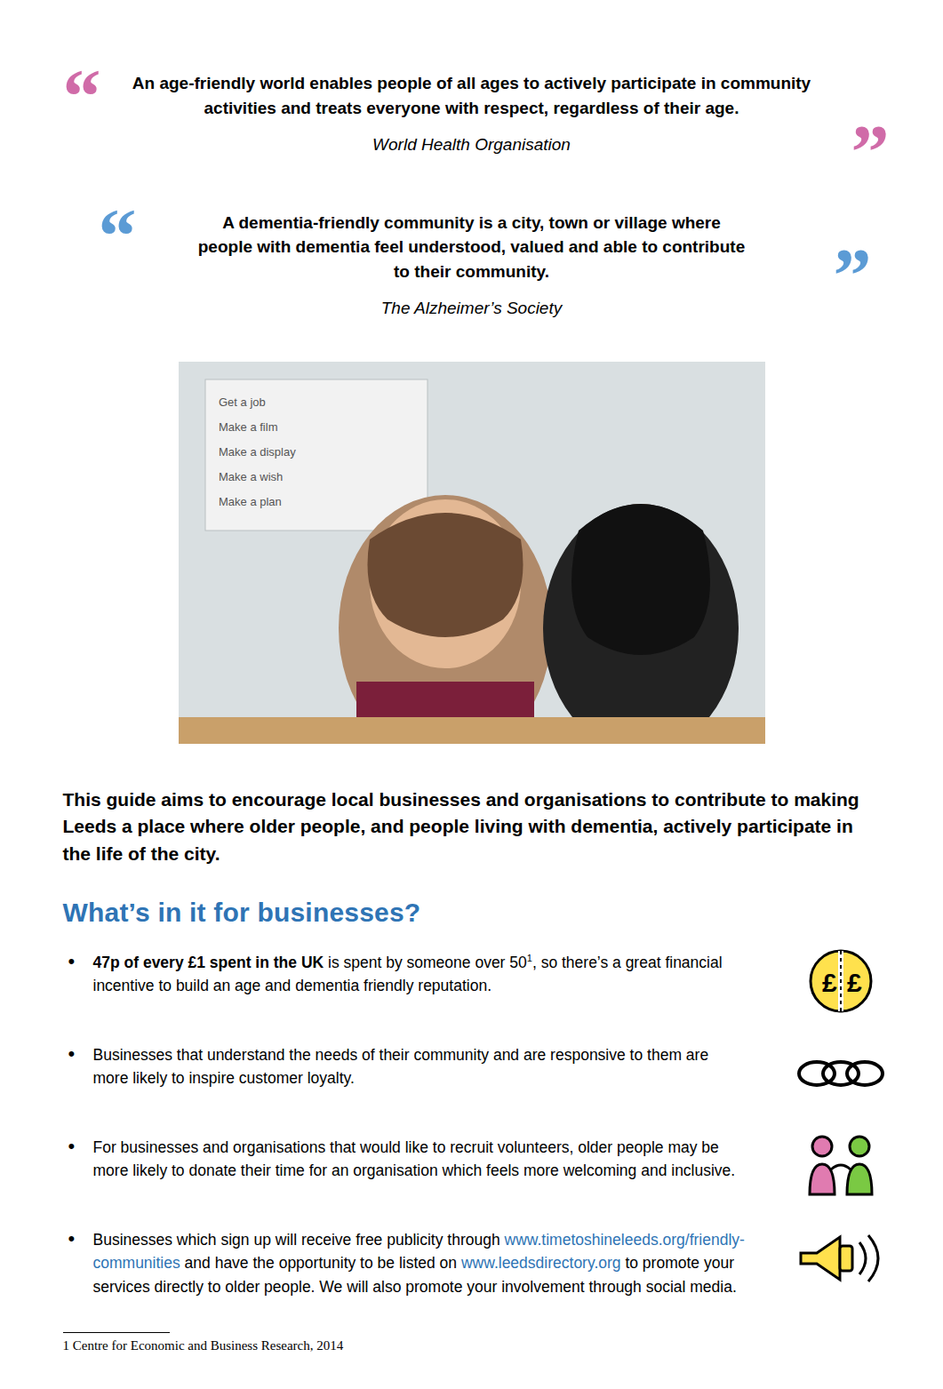“ ”
An age-friendly world enables people of all ages to actively participate in community activities and treats everyone with respect, regardless of their age.
World Health Organisation
“ ”
A dementia-friendly community is a city, town or village where people with dementia feel understood, valued and able to contribute to their community.
The Alzheimer’s Society
This guide aims to encourage local businesses and organisations to contribute to making Leeds a place where older people, and people living with dementia, actively participate in the life of the city.
What’s in it for businesses?
47p of every £1 spent in the UK is spent by someone over 501, so there’s a great financial incentive to build an age and dementia friendly reputation. £ £
Businesses that understand the needs of their community and are responsive to them are more likely to inspire customer loyalty.
For businesses and organisations that would like to recruit volunteers, older people may be more likely to donate their time for an organisation which feels more welcoming and inclusive.
Businesses which sign up will receive free publicity through www.timetoshineleeds.org/friendly-communities and have the opportunity to be listed on www.leedsdirectory.org to promote your services directly to older people. We will also promote your involvement through social media.
1 Centre for Economic and Business Research, 2014